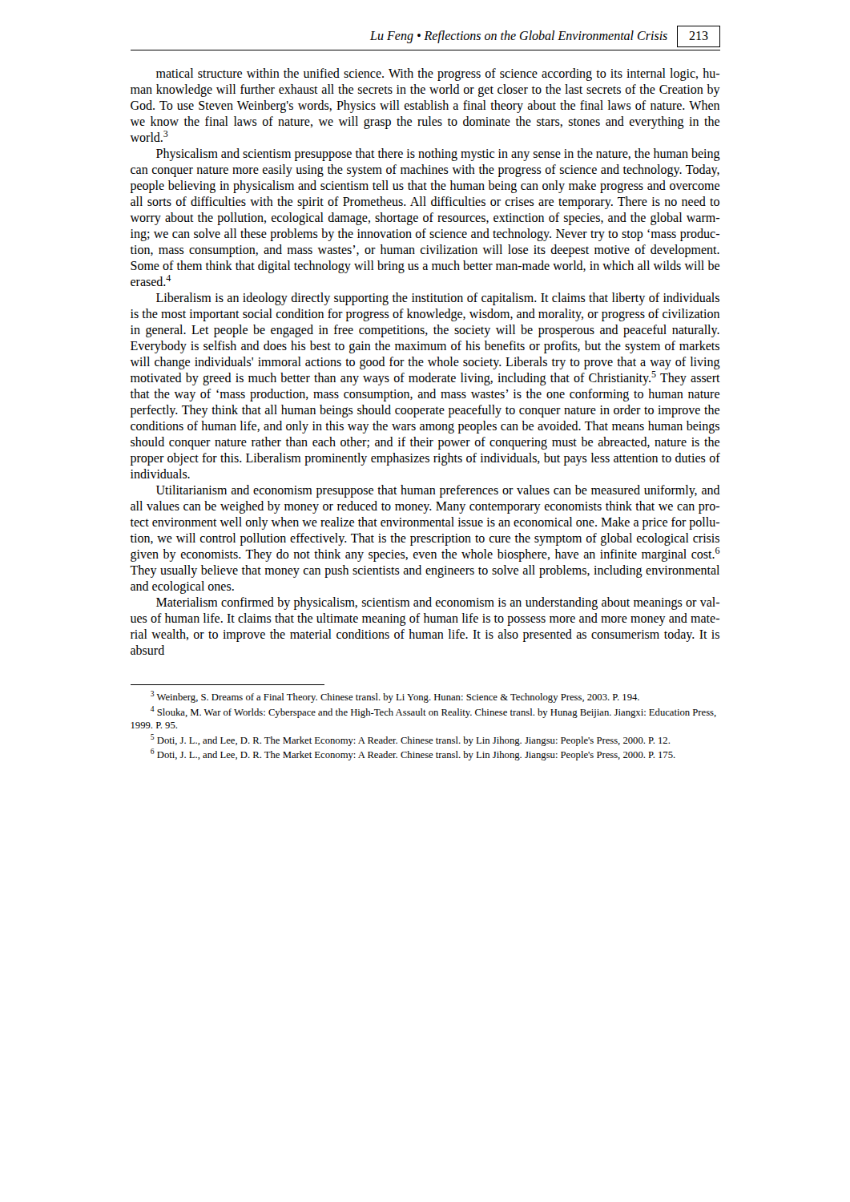Lu Feng • Reflections on the Global Environmental Crisis 213
matical structure within the unified science. With the progress of science according to its internal logic, human knowledge will further exhaust all the secrets in the world or get closer to the last secrets of the Creation by God. To use Steven Weinberg's words, Physics will establish a final theory about the final laws of nature. When we know the final laws of nature, we will grasp the rules to dominate the stars, stones and everything in the world.3
Physicalism and scientism presuppose that there is nothing mystic in any sense in the nature, the human being can conquer nature more easily using the system of machines with the progress of science and technology. Today, people believing in physicalism and scientism tell us that the human being can only make progress and overcome all sorts of difficulties with the spirit of Prometheus. All difficulties or crises are temporary. There is no need to worry about the pollution, ecological damage, shortage of resources, extinction of species, and the global warming; we can solve all these problems by the innovation of science and technology. Never try to stop ‘mass production, mass consumption, and mass wastes’, or human civilization will lose its deepest motive of development. Some of them think that digital technology will bring us a much better man-made world, in which all wilds will be erased.4
Liberalism is an ideology directly supporting the institution of capitalism. It claims that liberty of individuals is the most important social condition for progress of knowledge, wisdom, and morality, or progress of civilization in general. Let people be engaged in free competitions, the society will be prosperous and peaceful naturally. Everybody is selfish and does his best to gain the maximum of his benefits or profits, but the system of markets will change individuals' immoral actions to good for the whole society. Liberals try to prove that a way of living motivated by greed is much better than any ways of moderate living, including that of Christianity.5 They assert that the way of ‘mass production, mass consumption, and mass wastes’ is the one conforming to human nature perfectly. They think that all human beings should cooperate peacefully to conquer nature in order to improve the conditions of human life, and only in this way the wars among peoples can be avoided. That means human beings should conquer nature rather than each other; and if their power of conquering must be abreacted, nature is the proper object for this. Liberalism prominently emphasizes rights of individuals, but pays less attention to duties of individuals.
Utilitarianism and economism presuppose that human preferences or values can be measured uniformly, and all values can be weighed by money or reduced to money. Many contemporary economists think that we can protect environment well only when we realize that environmental issue is an economical one. Make a price for pollution, we will control pollution effectively. That is the prescription to cure the symptom of global ecological crisis given by economists. They do not think any species, even the whole biosphere, have an infinite marginal cost.6 They usually believe that money can push scientists and engineers to solve all problems, including environmental and ecological ones.
Materialism confirmed by physicalism, scientism and economism is an understanding about meanings or values of human life. It claims that the ultimate meaning of human life is to possess more and more money and material wealth, or to improve the material conditions of human life. It is also presented as consumerism today. It is absurd
3 Weinberg, S. Dreams of a Final Theory. Chinese transl. by Li Yong. Hunan: Science & Technology Press, 2003. P. 194.
4 Slouka, M. War of Worlds: Cyberspace and the High-Tech Assault on Reality. Chinese transl. by Hunag Beijian. Jiangxi: Education Press, 1999. P. 95.
5 Doti, J. L., and Lee, D. R. The Market Economy: A Reader. Chinese transl. by Lin Jihong. Jiangsu: People's Press, 2000. P. 12.
6 Doti, J. L., and Lee, D. R. The Market Economy: A Reader. Chinese transl. by Lin Jihong. Jiangsu: People's Press, 2000. P. 175.